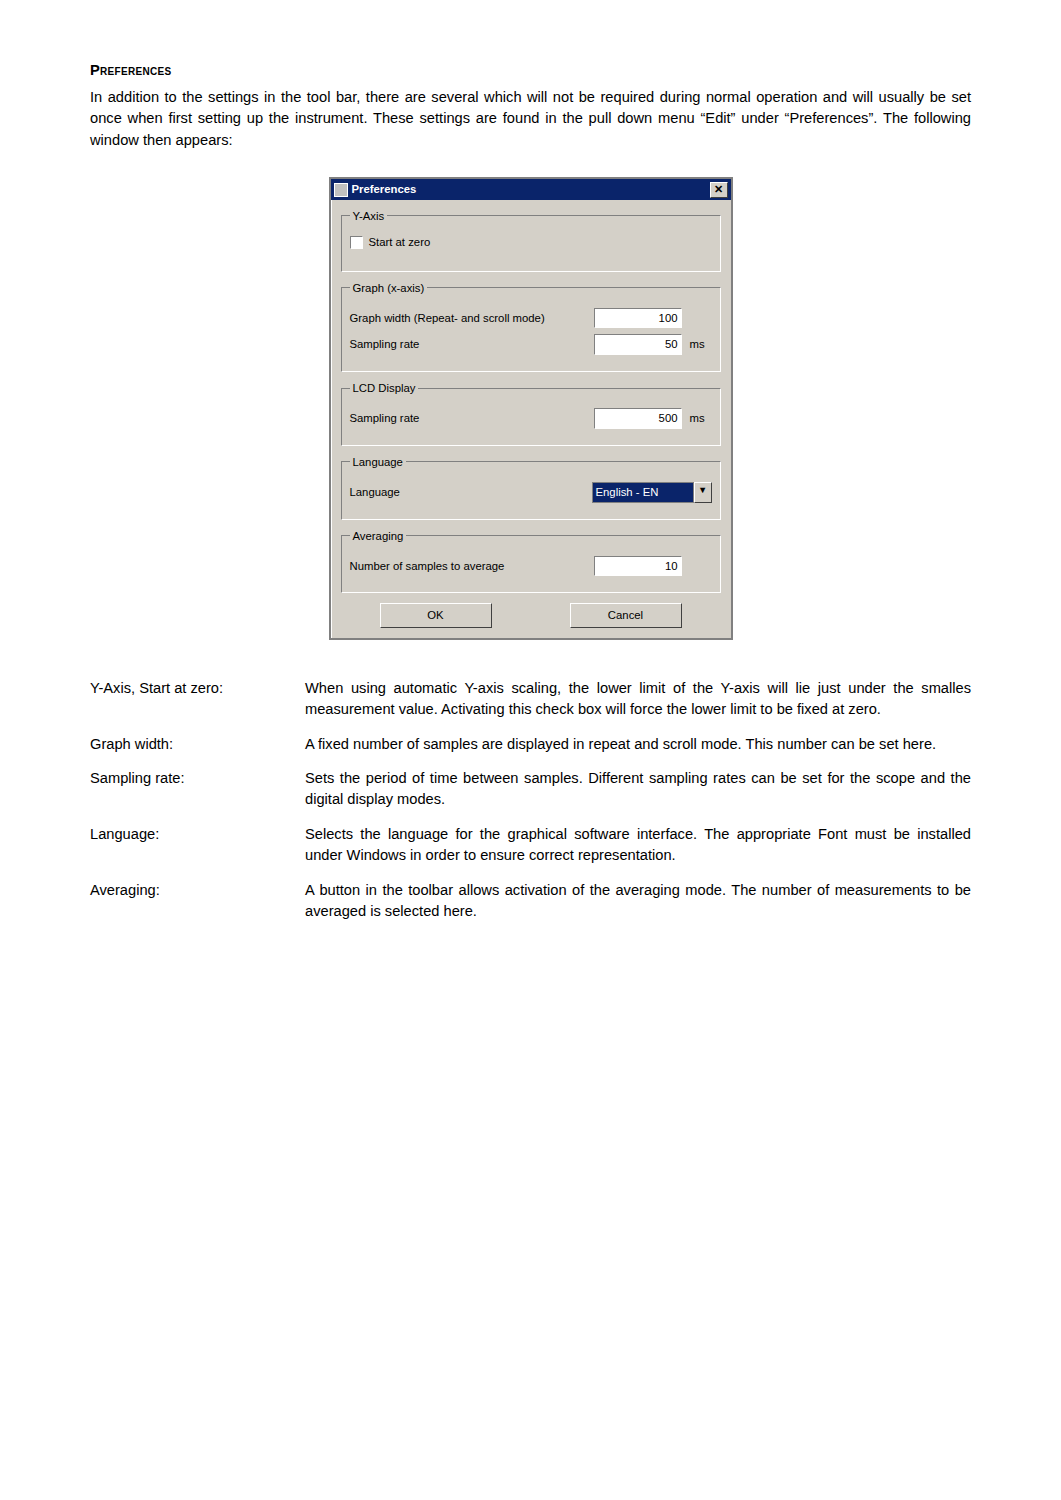Preferences
In addition to the settings in the tool bar, there are several which will not be required during normal operation and will usually be set once when first setting up the instrument. These settings are found in the pull down menu “Edit” under “Preferences”. The following window then appears:
Preferences ✕
Y-Axis
Start at zero
Graph (x-axis)
Graph width (Repeat- and scroll mode) 100
Sampling rate 50 ms
LCD Display
Sampling rate 500 ms
Language
Language English - EN ▼
Averaging
Number of samples to average 10
OK Cancel
Y-Axis, Start at zero:
When using automatic Y-axis scaling, the lower limit of the Y-axis will lie just under the smalles measurement value. Activating this check box will force the lower limit to be fixed at zero.
Graph width:
A fixed number of samples are displayed in repeat and scroll mode. This number can be set here.
Sampling rate:
Sets the period of time between samples. Different sampling rates can be set for the scope and the digital display modes.
Language:
Selects the language for the graphical software interface. The appropriate Font must be installed under Windows in order to ensure correct representation.
Averaging:
A button in the toolbar allows activation of the averaging mode. The number of measurements to be averaged is selected here.